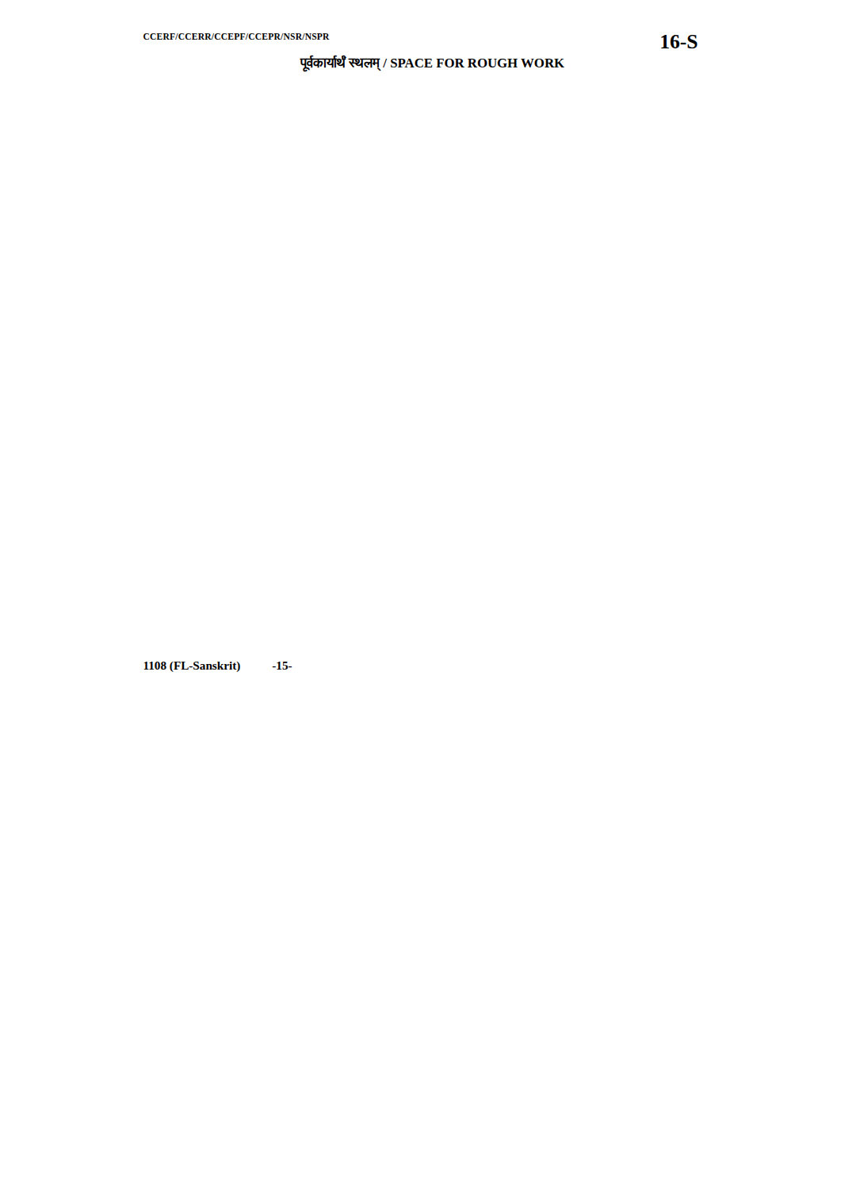CCERF/CCERR/CCEPF/CCEPR/NSR/NSPR 16-S
पूर्वकार्यार्थं स्थलम् / SPACE FOR ROUGH WORK
1108 (FL-Sanskrit) -15-